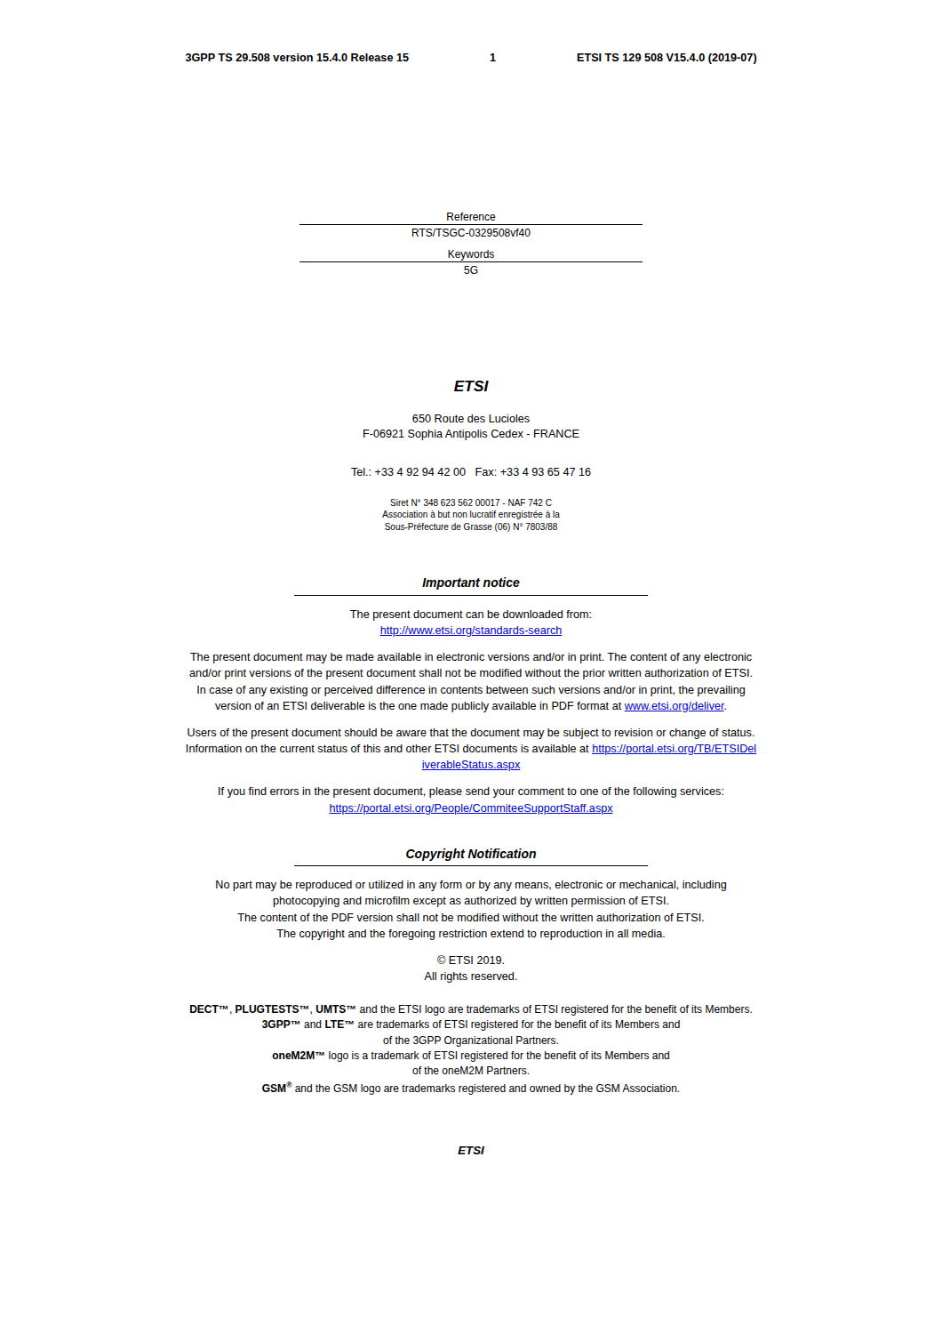3GPP TS 29.508 version 15.4.0 Release 15
1
ETSI TS 129 508 V15.4.0 (2019-07)
| Reference |
| RTS/TSGC-0329508vf40 |
| Keywords |
| 5G |
ETSI
650 Route des Lucioles
F-06921 Sophia Antipolis Cedex - FRANCE
Tel.: +33 4 92 94 42 00 Fax: +33 4 93 65 47 16
Siret N° 348 623 562 00017 - NAF 742 C
Association à but non lucratif enregistrée à la
Sous-Préfecture de Grasse (06) N° 7803/88
Important notice
The present document can be downloaded from:
http://www.etsi.org/standards-search
The present document may be made available in electronic versions and/or in print. The content of any electronic and/or print versions of the present document shall not be modified without the prior written authorization of ETSI. In case of any existing or perceived difference in contents between such versions and/or in print, the prevailing version of an ETSI deliverable is the one made publicly available in PDF format at www.etsi.org/deliver.
Users of the present document should be aware that the document may be subject to revision or change of status. Information on the current status of this and other ETSI documents is available at https://portal.etsi.org/TB/ETSIDeliverableStatus.aspx
If you find errors in the present document, please send your comment to one of the following services:
https://portal.etsi.org/People/CommiteeSupportStaff.aspx
Copyright Notification
No part may be reproduced or utilized in any form or by any means, electronic or mechanical, including photocopying and microfilm except as authorized by written permission of ETSI.
The content of the PDF version shall not be modified without the written authorization of ETSI.
The copyright and the foregoing restriction extend to reproduction in all media.
© ETSI 2019.
All rights reserved.
DECT™, PLUGTESTS™, UMTS™ and the ETSI logo are trademarks of ETSI registered for the benefit of its Members.
3GPP™ and LTE™ are trademarks of ETSI registered for the benefit of its Members and
of the 3GPP Organizational Partners.
oneM2M™ logo is a trademark of ETSI registered for the benefit of its Members and
of the oneM2M Partners.
GSM® and the GSM logo are trademarks registered and owned by the GSM Association.
ETSI